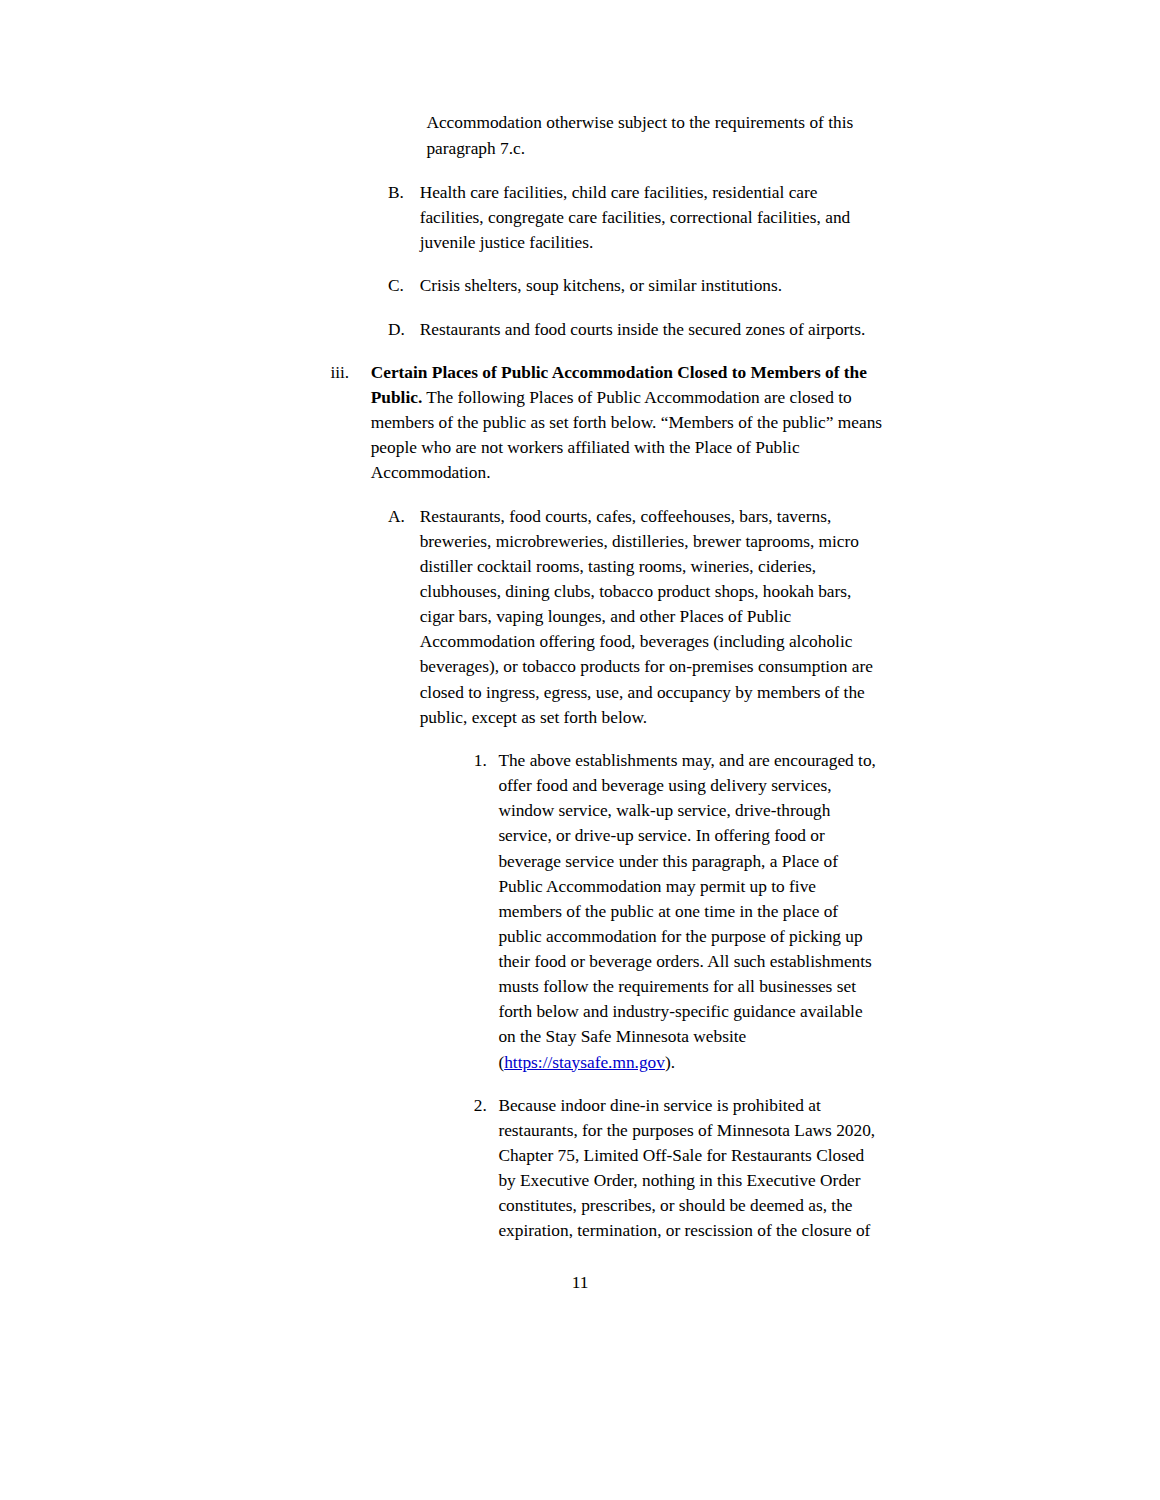Accommodation otherwise subject to the requirements of this paragraph 7.c.
B.
Health care facilities, child care facilities, residential care facilities, congregate care facilities, correctional facilities, and juvenile justice facilities.
C.
Crisis shelters, soup kitchens, or similar institutions.
D.
Restaurants and food courts inside the secured zones of airports.
iii.
Certain Places of Public Accommodation Closed to Members of the Public. The following Places of Public Accommodation are closed to members of the public as set forth below. “Members of the public” means people who are not workers affiliated with the Place of Public Accommodation.
A.
Restaurants, food courts, cafes, coffeehouses, bars, taverns, breweries, microbreweries, distilleries, brewer taprooms, micro distiller cocktail rooms, tasting rooms, wineries, cideries, clubhouses, dining clubs, tobacco product shops, hookah bars, cigar bars, vaping lounges, and other Places of Public Accommodation offering food, beverages (including alcoholic beverages), or tobacco products for on-premises consumption are closed to ingress, egress, use, and occupancy by members of the public, except as set forth below.
1.
The above establishments may, and are encouraged to, offer food and beverage using delivery services, window service, walk-up service, drive-through service, or drive-up service. In offering food or beverage service under this paragraph, a Place of Public Accommodation may permit up to five members of the public at one time in the place of public accommodation for the purpose of picking up their food or beverage orders. All such establishments musts follow the requirements for all businesses set forth below and industry-specific guidance available on the Stay Safe Minnesota website (https://staysafe.mn.gov).
2.
Because indoor dine-in service is prohibited at restaurants, for the purposes of Minnesota Laws 2020, Chapter 75, Limited Off-Sale for Restaurants Closed by Executive Order, nothing in this Executive Order constitutes, prescribes, or should be deemed as, the expiration, termination, or rescission of the closure of
11